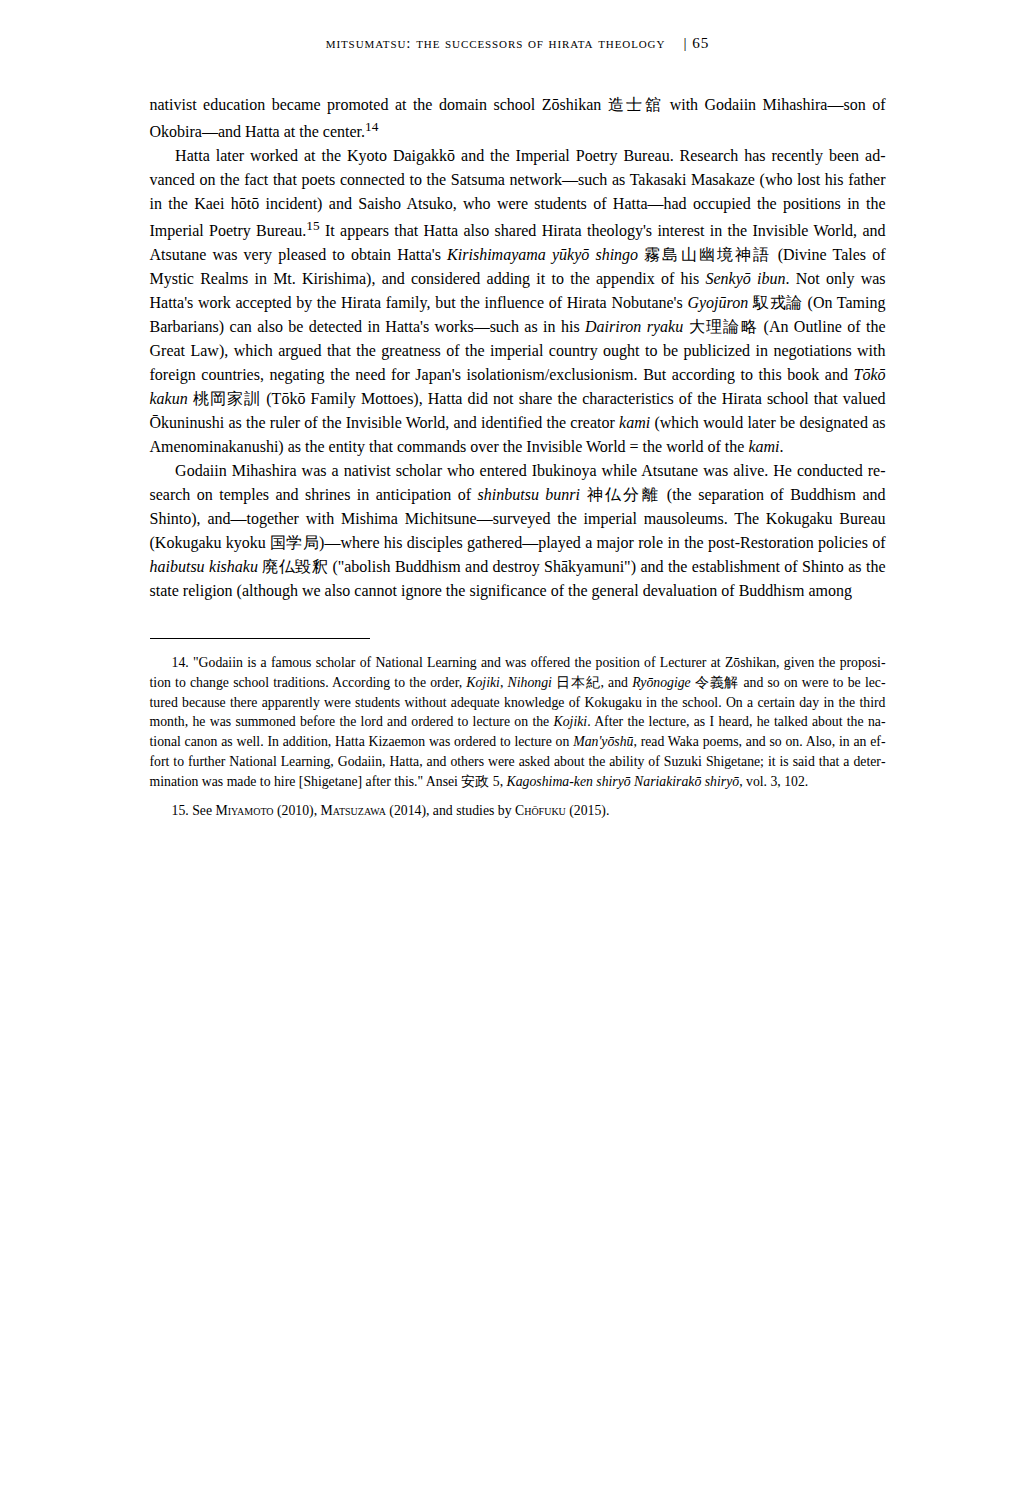mitsumatsu: the successors of hirata theology| 65
nativist education became promoted at the domain school Zōshikan 造士舘 with Godaiin Mihashira—son of Okobira—and Hatta at the center.14
Hatta later worked at the Kyoto Daigakkō and the Imperial Poetry Bureau. Research has recently been advanced on the fact that poets connected to the Satsuma network—such as Takasaki Masakaze (who lost his father in the Kaei hōtō incident) and Saisho Atsuko, who were students of Hatta—had occupied the positions in the Imperial Poetry Bureau.15 It appears that Hatta also shared Hirata theology's interest in the Invisible World, and Atsutane was very pleased to obtain Hatta's Kirishimayama yūkyō shingo 霧島山幽境神語 (Divine Tales of Mystic Realms in Mt. Kirishima), and considered adding it to the appendix of his Senkyō ibun. Not only was Hatta's work accepted by the Hirata family, but the influence of Hirata Nobutane's Gyojūron 馭戎論 (On Taming Barbarians) can also be detected in Hatta's works—such as in his Dairiron ryaku 大理論略 (An Outline of the Great Law), which argued that the greatness of the imperial country ought to be publicized in negotiations with foreign countries, negating the need for Japan's isolationism/exclusionism. But according to this book and Tōkō kakun 桃岡家訓 (Tōkō Family Mottoes), Hatta did not share the characteristics of the Hirata school that valued Ōkuninushi as the ruler of the Invisible World, and identified the creator kami (which would later be designated as Amenominakanushi) as the entity that commands over the Invisible World = the world of the kami.
Godaiin Mihashira was a nativist scholar who entered Ibukinoya while Atsutane was alive. He conducted research on temples and shrines in anticipation of shinbutsu bunri 神仏分離 (the separation of Buddhism and Shinto), and—together with Mishima Michitsune—surveyed the imperial mausoleums. The Kokugaku Bureau (Kokugaku kyoku 国学局)—where his disciples gathered—played a major role in the post-Restoration policies of haibutsu kishaku 廃仏毀釈 ("abolish Buddhism and destroy Shākyamuni") and the establishment of Shinto as the state religion (although we also cannot ignore the significance of the general devaluation of Buddhism among
14. "Godaiin is a famous scholar of National Learning and was offered the position of Lecturer at Zōshikan, given the proposition to change school traditions. According to the order, Kojiki, Nihongi 日本紀, and Ryōnogige 令義解 and so on were to be lectured because there apparently were students without adequate knowledge of Kokugaku in the school. On a certain day in the third month, he was summoned before the lord and ordered to lecture on the Kojiki. After the lecture, as I heard, he talked about the national canon as well. In addition, Hatta Kizaemon was ordered to lecture on Man'yōshū, read Waka poems, and so on. Also, in an effort to further National Learning, Godaiin, Hatta, and others were asked about the ability of Suzuki Shigetane; it is said that a determination was made to hire [Shigetane] after this." Ansei 安政 5, Kagoshima-ken shiryō Nariakirakō shiryō, vol. 3, 102.
15. See Miyamoto (2010), Matsuzawa (2014), and studies by Chōfuku (2015).